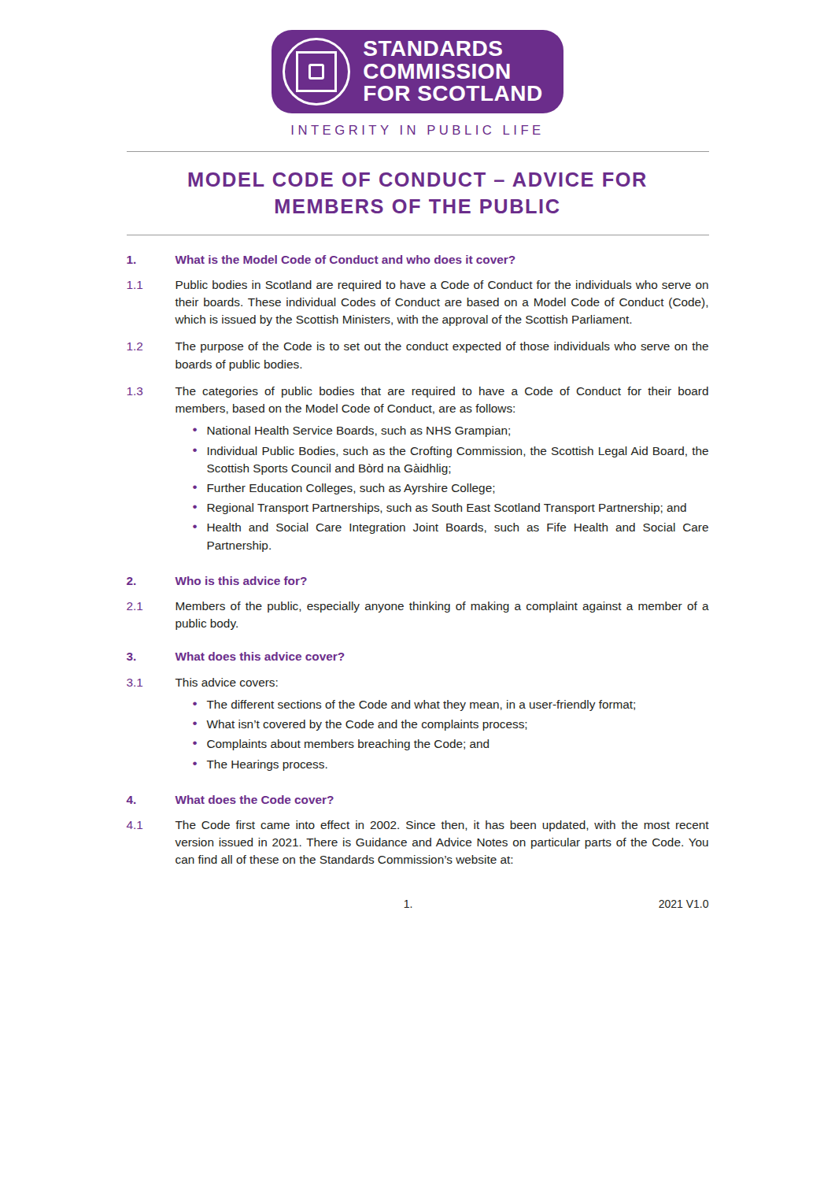STANDARDS COMMISSION FOR SCOTLAND
INTEGRITY IN PUBLIC LIFE
MODEL CODE OF CONDUCT – ADVICE FOR
MEMBERS OF THE PUBLIC
1. What is the Model Code of Conduct and who does it cover?
1.1 Public bodies in Scotland are required to have a Code of Conduct for the individuals who serve on their boards. These individual Codes of Conduct are based on a Model Code of Conduct (Code), which is issued by the Scottish Ministers, with the approval of the Scottish Parliament.
1.2 The purpose of the Code is to set out the conduct expected of those individuals who serve on the boards of public bodies.
1.3 The categories of public bodies that are required to have a Code of Conduct for their board members, based on the Model Code of Conduct, are as follows:
National Health Service Boards, such as NHS Grampian;
Individual Public Bodies, such as the Crofting Commission, the Scottish Legal Aid Board, the Scottish Sports Council and Bòrd na Gàidhlig;
Further Education Colleges, such as Ayrshire College;
Regional Transport Partnerships, such as South East Scotland Transport Partnership; and
Health and Social Care Integration Joint Boards, such as Fife Health and Social Care Partnership.
2. Who is this advice for?
2.1 Members of the public, especially anyone thinking of making a complaint against a member of a public body.
3. What does this advice cover?
3.1 This advice covers:
The different sections of the Code and what they mean, in a user-friendly format;
What isn’t covered by the Code and the complaints process;
Complaints about members breaching the Code; and
The Hearings process.
4. What does the Code cover?
4.1 The Code first came into effect in 2002. Since then, it has been updated, with the most recent version issued in 2021. There is Guidance and Advice Notes on particular parts of the Code. You can find all of these on the Standards Commission’s website at:
1. 2021 V1.0